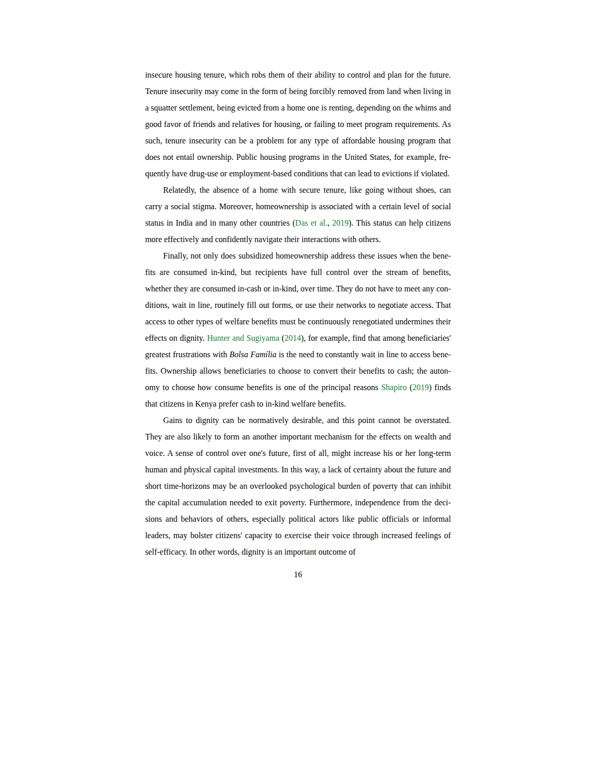insecure housing tenure, which robs them of their ability to control and plan for the future. Tenure insecurity may come in the form of being forcibly removed from land when living in a squatter settlement, being evicted from a home one is renting, depending on the whims and good favor of friends and relatives for housing, or failing to meet program requirements. As such, tenure insecurity can be a problem for any type of affordable housing program that does not entail ownership. Public housing programs in the United States, for example, frequently have drug-use or employment-based conditions that can lead to evictions if violated.
Relatedly, the absence of a home with secure tenure, like going without shoes, can carry a social stigma. Moreover, homeownership is associated with a certain level of social status in India and in many other countries (Das et al., 2019). This status can help citizens more effectively and confidently navigate their interactions with others.
Finally, not only does subsidized homeownership address these issues when the benefits are consumed in-kind, but recipients have full control over the stream of benefits, whether they are consumed in-cash or in-kind, over time. They do not have to meet any conditions, wait in line, routinely fill out forms, or use their networks to negotiate access. That access to other types of welfare benefits must be continuously renegotiated undermines their effects on dignity. Hunter and Sugiyama (2014), for example, find that among beneficiaries' greatest frustrations with Bolsa Família is the need to constantly wait in line to access benefits. Ownership allows beneficiaries to choose to convert their benefits to cash; the autonomy to choose how consume benefits is one of the principal reasons Shapiro (2019) finds that citizens in Kenya prefer cash to in-kind welfare benefits.
Gains to dignity can be normatively desirable, and this point cannot be overstated. They are also likely to form an another important mechanism for the effects on wealth and voice. A sense of control over one's future, first of all, might increase his or her long-term human and physical capital investments. In this way, a lack of certainty about the future and short time-horizons may be an overlooked psychological burden of poverty that can inhibit the capital accumulation needed to exit poverty. Furthermore, independence from the decisions and behaviors of others, especially political actors like public officials or informal leaders, may bolster citizens' capacity to exercise their voice through increased feelings of self-efficacy. In other words, dignity is an important outcome of
16